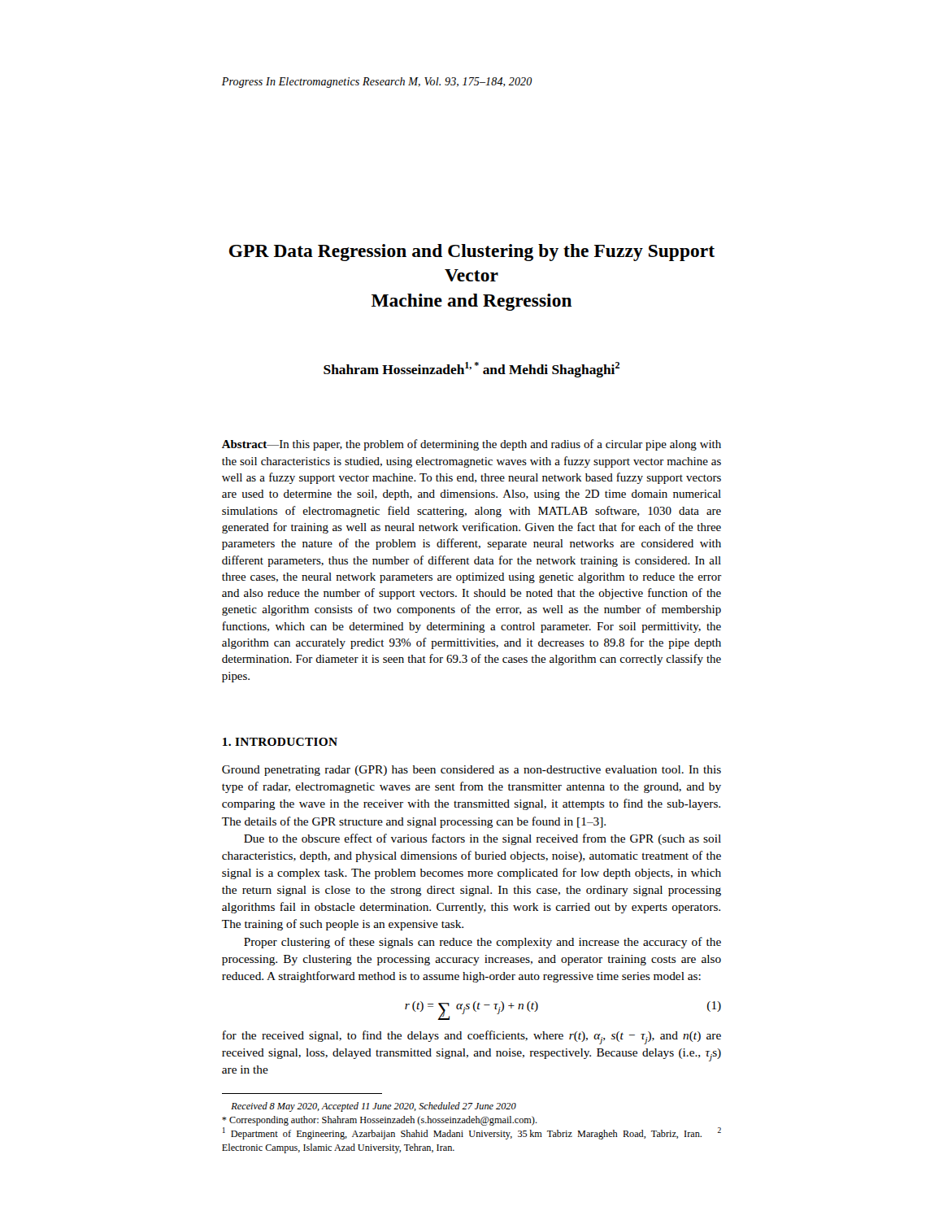Progress In Electromagnetics Research M, Vol. 93, 175–184, 2020
GPR Data Regression and Clustering by the Fuzzy Support Vector
Machine and Regression
Shahram Hosseinzadeh1, * and Mehdi Shaghaghi2
Abstract—In this paper, the problem of determining the depth and radius of a circular pipe along with the soil characteristics is studied, using electromagnetic waves with a fuzzy support vector machine as well as a fuzzy support vector machine. To this end, three neural network based fuzzy support vectors are used to determine the soil, depth, and dimensions. Also, using the 2D time domain numerical simulations of electromagnetic field scattering, along with MATLAB software, 1030 data are generated for training as well as neural network verification. Given the fact that for each of the three parameters the nature of the problem is different, separate neural networks are considered with different parameters, thus the number of different data for the network training is considered. In all three cases, the neural network parameters are optimized using genetic algorithm to reduce the error and also reduce the number of support vectors. It should be noted that the objective function of the genetic algorithm consists of two components of the error, as well as the number of membership functions, which can be determined by determining a control parameter. For soil permittivity, the algorithm can accurately predict 93% of permittivities, and it decreases to 89.8 for the pipe depth determination. For diameter it is seen that for 69.3 of the cases the algorithm can correctly classify the pipes.
1. INTRODUCTION
Ground penetrating radar (GPR) has been considered as a non-destructive evaluation tool. In this type of radar, electromagnetic waves are sent from the transmitter antenna to the ground, and by comparing the wave in the receiver with the transmitted signal, it attempts to find the sub-layers. The details of the GPR structure and signal processing can be found in [1–3].
Due to the obscure effect of various factors in the signal received from the GPR (such as soil characteristics, depth, and physical dimensions of buried objects, noise), automatic treatment of the signal is a complex task. The problem becomes more complicated for low depth objects, in which the return signal is close to the strong direct signal. In this case, the ordinary signal processing algorithms fail in obstacle determination. Currently, this work is carried out by experts operators. The training of such people is an expensive task.
Proper clustering of these signals can reduce the complexity and increase the accuracy of the processing. By clustering the processing accuracy increases, and operator training costs are also reduced. A straightforward method is to assume high-order auto regressive time series model as:
r (t) = ∑j αjs (t − τj) + n (t) (1)
for the received signal, to find the delays and coefficients, where r(t), αj, s(t − τj), and n(t) are received signal, loss, delayed transmitted signal, and noise, respectively. Because delays (i.e., τjs) are in the
Received 8 May 2020, Accepted 11 June 2020, Scheduled 27 June 2020
* Corresponding author: Shahram Hosseinzadeh (s.hosseinzadeh@gmail.com).
1 Department of Engineering, Azarbaijan Shahid Madani University, 35 km Tabriz Maragheh Road, Tabriz, Iran. 2 Electronic Campus, Islamic Azad University, Tehran, Iran.